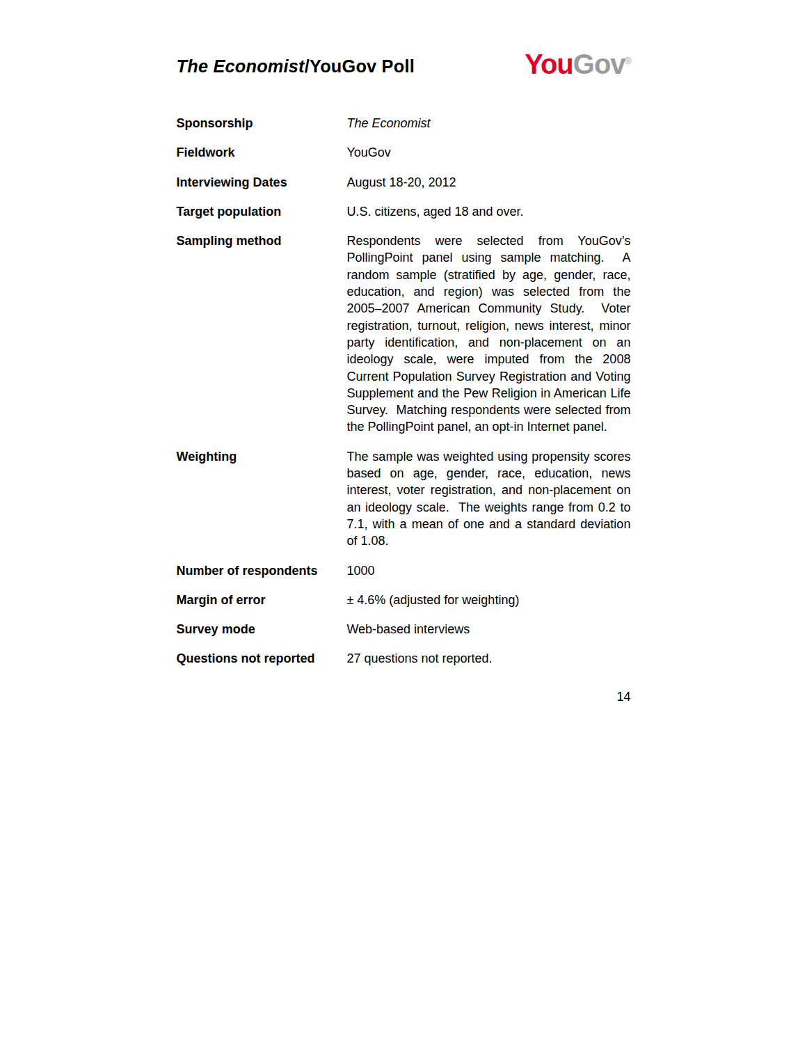The Economist/YouGov Poll
You Gov®
| Sponsorship | The Economist |
| Fieldwork | YouGov |
| Interviewing Dates | August 18-20, 2012 |
| Target population | U.S. citizens, aged 18 and over. |
| Sampling method | Respondents were selected from YouGov’s PollingPoint panel using sample matching. A random sample (stratified by age, gender, race, education, and region) was selected from the 2005–2007 American Community Study. Voter registration, turnout, religion, news interest, minor party identification, and non-placement on an ideology scale, were imputed from the 2008 Current Population Survey Registration and Voting Supplement and the Pew Religion in American Life Survey. Matching respondents were selected from the PollingPoint panel, an opt-in Internet panel. |
| Weighting | The sample was weighted using propensity scores based on age, gender, race, education, news interest, voter registration, and non-placement on an ideology scale. The weights range from 0.2 to 7.1, with a mean of one and a standard deviation of 1.08. |
| Number of respondents | 1000 |
| Margin of error | ± 4.6% (adjusted for weighting) |
| Survey mode | Web-based interviews |
| Questions not reported | 27 questions not reported. |
14